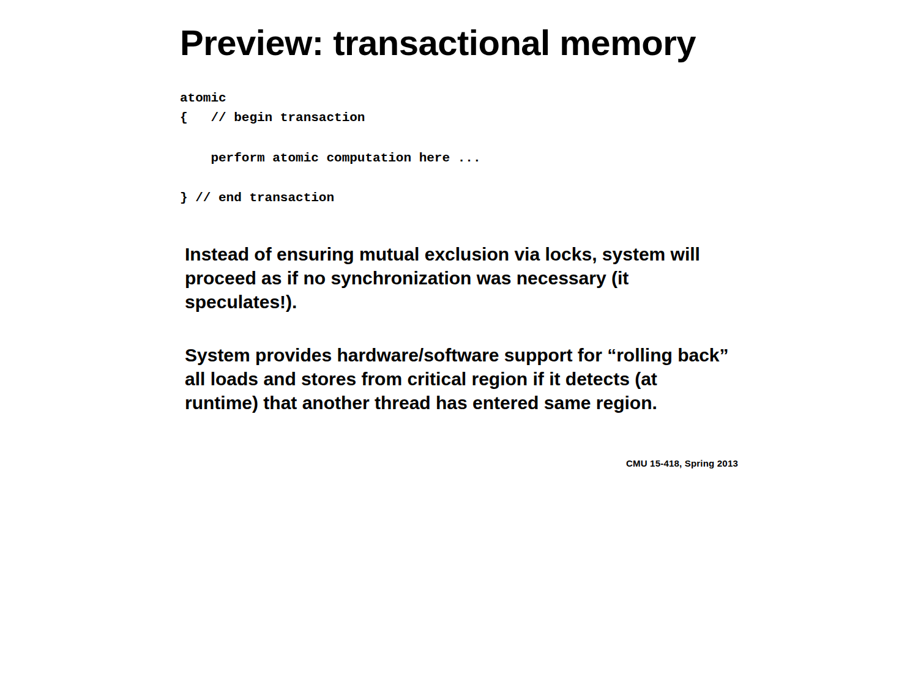Preview: transactional memory
atomic
{   // begin transaction

    perform atomic computation here ...

} // end transaction
Instead of ensuring mutual exclusion via locks, system will proceed as if no synchronization was necessary (it speculates!).
System provides hardware/software support for “rolling back” all loads and stores from critical region if it detects (at runtime) that another thread has entered same region.
CMU 15-418, Spring 2013